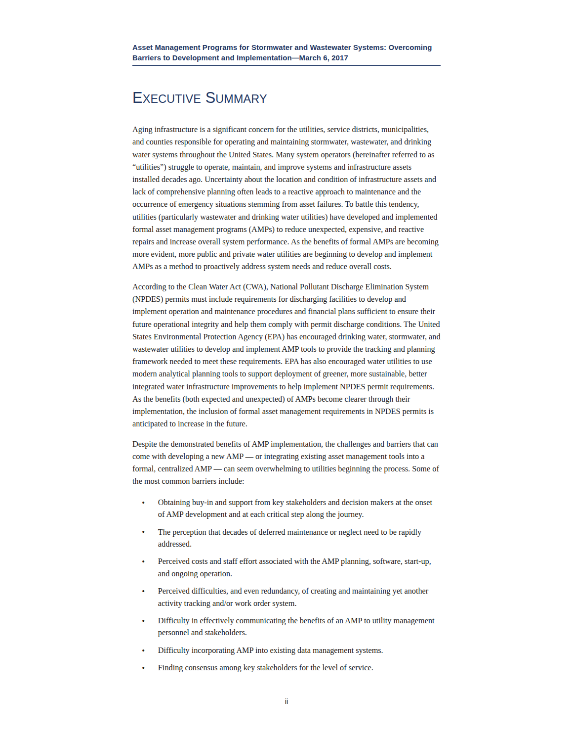Asset Management Programs for Stormwater and Wastewater Systems: Overcoming Barriers to Development and Implementation—March 6, 2017
EXECUTIVE SUMMARY
Aging infrastructure is a significant concern for the utilities, service districts, municipalities, and counties responsible for operating and maintaining stormwater, wastewater, and drinking water systems throughout the United States. Many system operators (hereinafter referred to as “utilities”) struggle to operate, maintain, and improve systems and infrastructure assets installed decades ago. Uncertainty about the location and condition of infrastructure assets and lack of comprehensive planning often leads to a reactive approach to maintenance and the occurrence of emergency situations stemming from asset failures. To battle this tendency, utilities (particularly wastewater and drinking water utilities) have developed and implemented formal asset management programs (AMPs) to reduce unexpected, expensive, and reactive repairs and increase overall system performance. As the benefits of formal AMPs are becoming more evident, more public and private water utilities are beginning to develop and implement AMPs as a method to proactively address system needs and reduce overall costs.
According to the Clean Water Act (CWA), National Pollutant Discharge Elimination System (NPDES) permits must include requirements for discharging facilities to develop and implement operation and maintenance procedures and financial plans sufficient to ensure their future operational integrity and help them comply with permit discharge conditions. The United States Environmental Protection Agency (EPA) has encouraged drinking water, stormwater, and wastewater utilities to develop and implement AMP tools to provide the tracking and planning framework needed to meet these requirements. EPA has also encouraged water utilities to use modern analytical planning tools to support deployment of greener, more sustainable, better integrated water infrastructure improvements to help implement NPDES permit requirements. As the benefits (both expected and unexpected) of AMPs become clearer through their implementation, the inclusion of formal asset management requirements in NPDES permits is anticipated to increase in the future.
Despite the demonstrated benefits of AMP implementation, the challenges and barriers that can come with developing a new AMP — or integrating existing asset management tools into a formal, centralized AMP — can seem overwhelming to utilities beginning the process. Some of the most common barriers include:
Obtaining buy-in and support from key stakeholders and decision makers at the onset of AMP development and at each critical step along the journey.
The perception that decades of deferred maintenance or neglect need to be rapidly addressed.
Perceived costs and staff effort associated with the AMP planning, software, start-up, and ongoing operation.
Perceived difficulties, and even redundancy, of creating and maintaining yet another activity tracking and/or work order system.
Difficulty in effectively communicating the benefits of an AMP to utility management personnel and stakeholders.
Difficulty incorporating AMP into existing data management systems.
Finding consensus among key stakeholders for the level of service.
ii